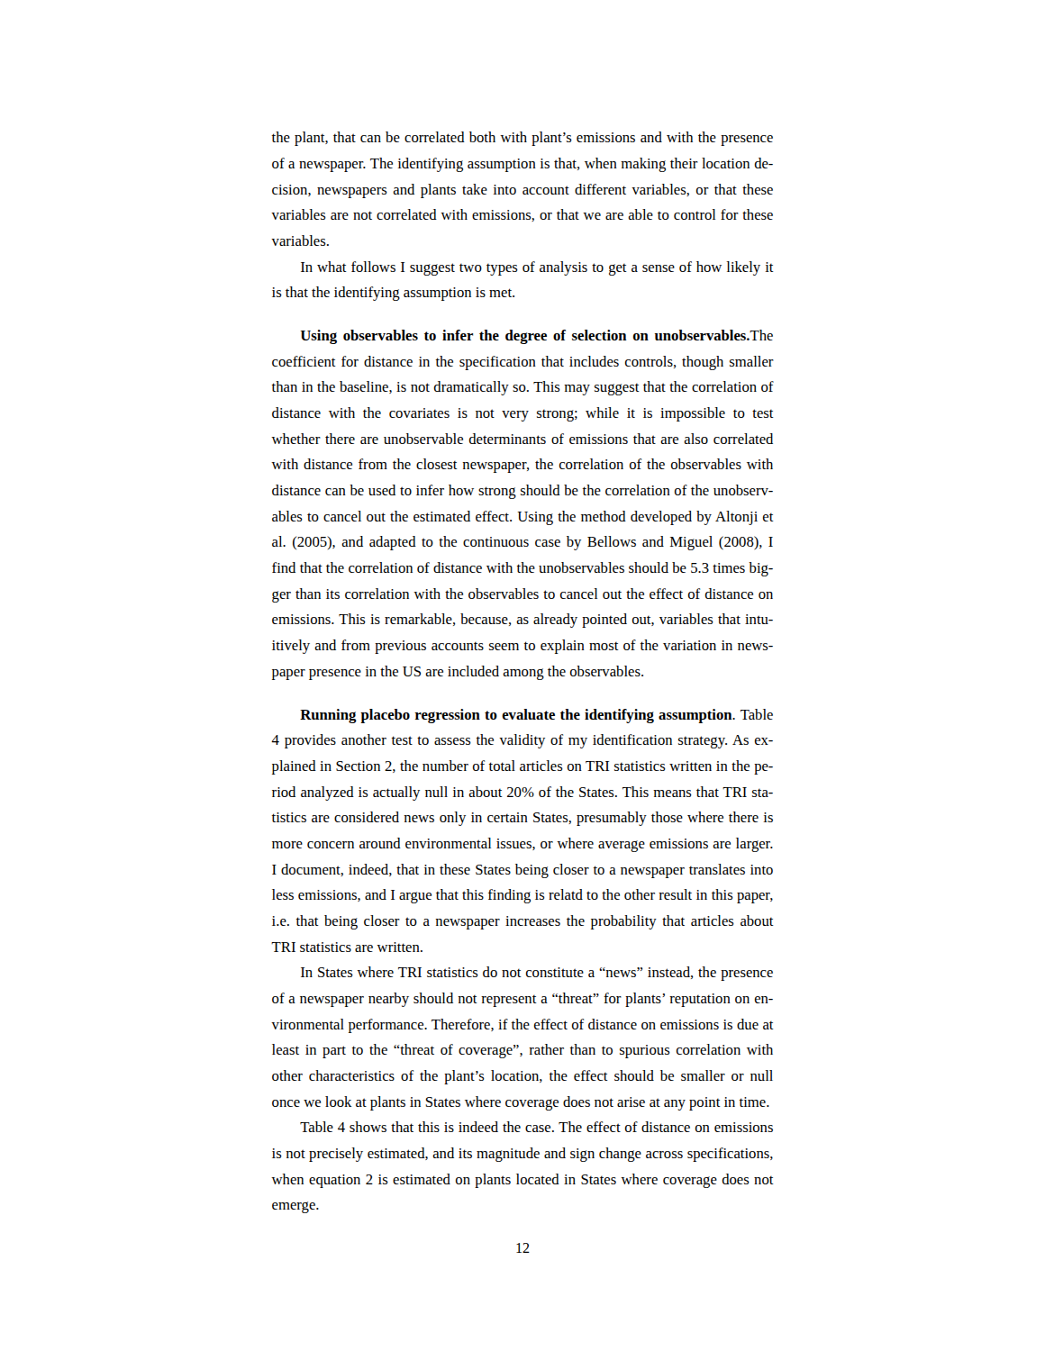the plant, that can be correlated both with plant’s emissions and with the presence of a newspaper. The identifying assumption is that, when making their location decision, newspapers and plants take into account different variables, or that these variables are not correlated with emissions, or that we are able to control for these variables.
In what follows I suggest two types of analysis to get a sense of how likely it is that the identifying assumption is met.
Using observables to infer the degree of selection on unobservables. The coefficient for distance in the specification that includes controls, though smaller than in the baseline, is not dramatically so. This may suggest that the correlation of distance with the covariates is not very strong; while it is impossible to test whether there are unobservable determinants of emissions that are also correlated with distance from the closest newspaper, the correlation of the observables with distance can be used to infer how strong should be the correlation of the unobservables to cancel out the estimated effect. Using the method developed by Altonji et al. (2005), and adapted to the continuous case by Bellows and Miguel (2008), I find that the correlation of distance with the unobservables should be 5.3 times bigger than its correlation with the observables to cancel out the effect of distance on emissions. This is remarkable, because, as already pointed out, variables that intuitively and from previous accounts seem to explain most of the variation in newspaper presence in the US are included among the observables.
Running placebo regression to evaluate the identifying assumption. Table 4 provides another test to assess the validity of my identification strategy. As explained in Section 2, the number of total articles on TRI statistics written in the period analyzed is actually null in about 20% of the States. This means that TRI statistics are considered news only in certain States, presumably those where there is more concern around environmental issues, or where average emissions are larger. I document, indeed, that in these States being closer to a newspaper translates into less emissions, and I argue that this finding is relatd to the other result in this paper, i.e. that being closer to a newspaper increases the probability that articles about TRI statistics are written.
In States where TRI statistics do not constitute a “news” instead, the presence of a newspaper nearby should not represent a “threat” for plants’ reputation on environmental performance. Therefore, if the effect of distance on emissions is due at least in part to the “threat of coverage”, rather than to spurious correlation with other characteristics of the plant’s location, the effect should be smaller or null once we look at plants in States where coverage does not arise at any point in time.
Table 4 shows that this is indeed the case. The effect of distance on emissions is not precisely estimated, and its magnitude and sign change across specifications, when equation 2 is estimated on plants located in States where coverage does not emerge.
12